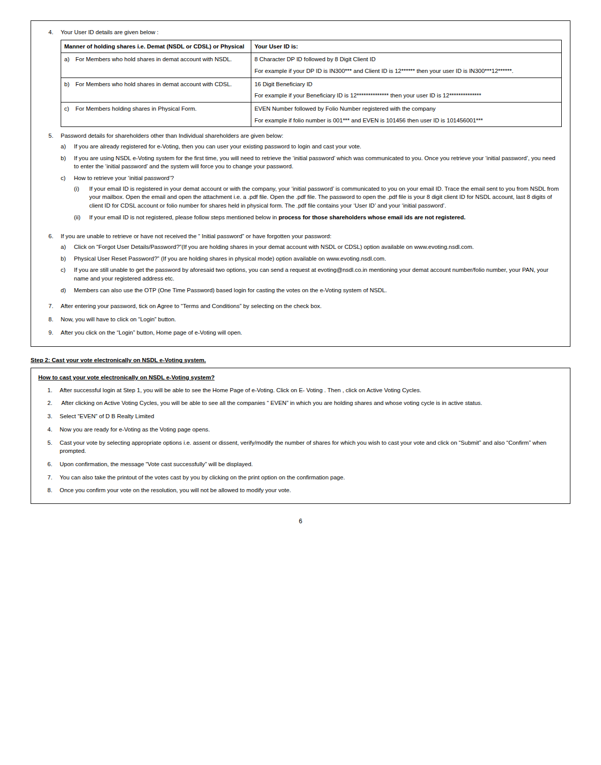4.
Your User ID details are given below :
| Manner of holding shares i.e. Demat (NSDL or CDSL) or Physical | Your User ID is: |
| --- | --- |
| a) For Members who hold shares in demat account with NSDL. | 8 Character DP ID followed by 8 Digit Client ID For example if your DP ID is IN300*** and Client ID is 12****** then your user ID is IN300***12******. |
| b) For Members who hold shares in demat account with CDSL. | 16 Digit Beneficiary ID For example if your Beneficiary ID is 12************** then your user ID is 12************** |
| c) For Members holding shares in Physical Form. | EVEN Number followed by Folio Number registered with the company For example if folio number is 001*** and EVEN is 101456 then user ID is 101456001*** |
5.
Password details for shareholders other than Individual shareholders are given below:
a) If you are already registered for e-Voting, then you can user your existing password to login and cast your vote.
b) If you are using NSDL e-Voting system for the first time, you will need to retrieve the ‘initial password’ which was communicated to you. Once you retrieve your ‘initial password’, you need to enter the ‘initial password’ and the system will force you to change your password.
c) How to retrieve your ‘initial password’?
(i) If your email ID is registered in your demat account or with the company, your ‘initial password’ is communicated to you on your email ID. Trace the email sent to you from NSDL from your mailbox. Open the email and open the attachment i.e. a .pdf file. Open the .pdf file. The password to open the .pdf file is your 8 digit client ID for NSDL account, last 8 digits of client ID for CDSL account or folio number for shares held in physical form. The .pdf file contains your ‘User ID’ and your ‘initial password’.
(ii) If your email ID is not registered, please follow steps mentioned below in process for those shareholders whose email ids are not registered.
6.
If you are unable to retrieve or have not received the “ Initial password” or have forgotten your password:
a) Click on “Forgot User Details/Password?”(If you are holding shares in your demat account with NSDL or CDSL) option available on www.evoting.nsdl.com.
b) Physical User Reset Password?” (If you are holding shares in physical mode) option available on www.evoting.nsdl.com.
c) If you are still unable to get the password by aforesaid two options, you can send a request at evoting@nsdl.co.in mentioning your demat account number/folio number, your PAN, your name and your registered address etc.
d) Members can also use the OTP (One Time Password) based login for casting the votes on the e-Voting system of NSDL.
7.
After entering your password, tick on Agree to “Terms and Conditions” by selecting on the check box.
8.
Now, you will have to click on “Login” button.
9.
After you click on the “Login” button, Home page of e-Voting will open.
Step 2: Cast your vote electronically on NSDL e-Voting system.
How to cast your vote electronically on NSDL e-Voting system?
1.
After successful login at Step 1, you will be able to see the Home Page of e-Voting. Click on E- Voting . Then , click on Active Voting Cycles.
2.
After clicking on Active Voting Cycles, you will be able to see all the companies “ EVEN” in which you are holding shares and whose voting cycle is in active status.
3.
Select “EVEN” of D B Realty Limited
4.
Now you are ready for e-Voting as the Voting page opens.
5.
Cast your vote by selecting appropriate options i.e. assent or dissent, verify/modify the number of shares for which you wish to cast your vote and click on “Submit” and also “Confirm” when prompted.
6.
Upon confirmation, the message “Vote cast successfully” will be displayed.
7.
You can also take the printout of the votes cast by you by clicking on the print option on the confirmation page.
8.
Once you confirm your vote on the resolution, you will not be allowed to modify your vote.
6